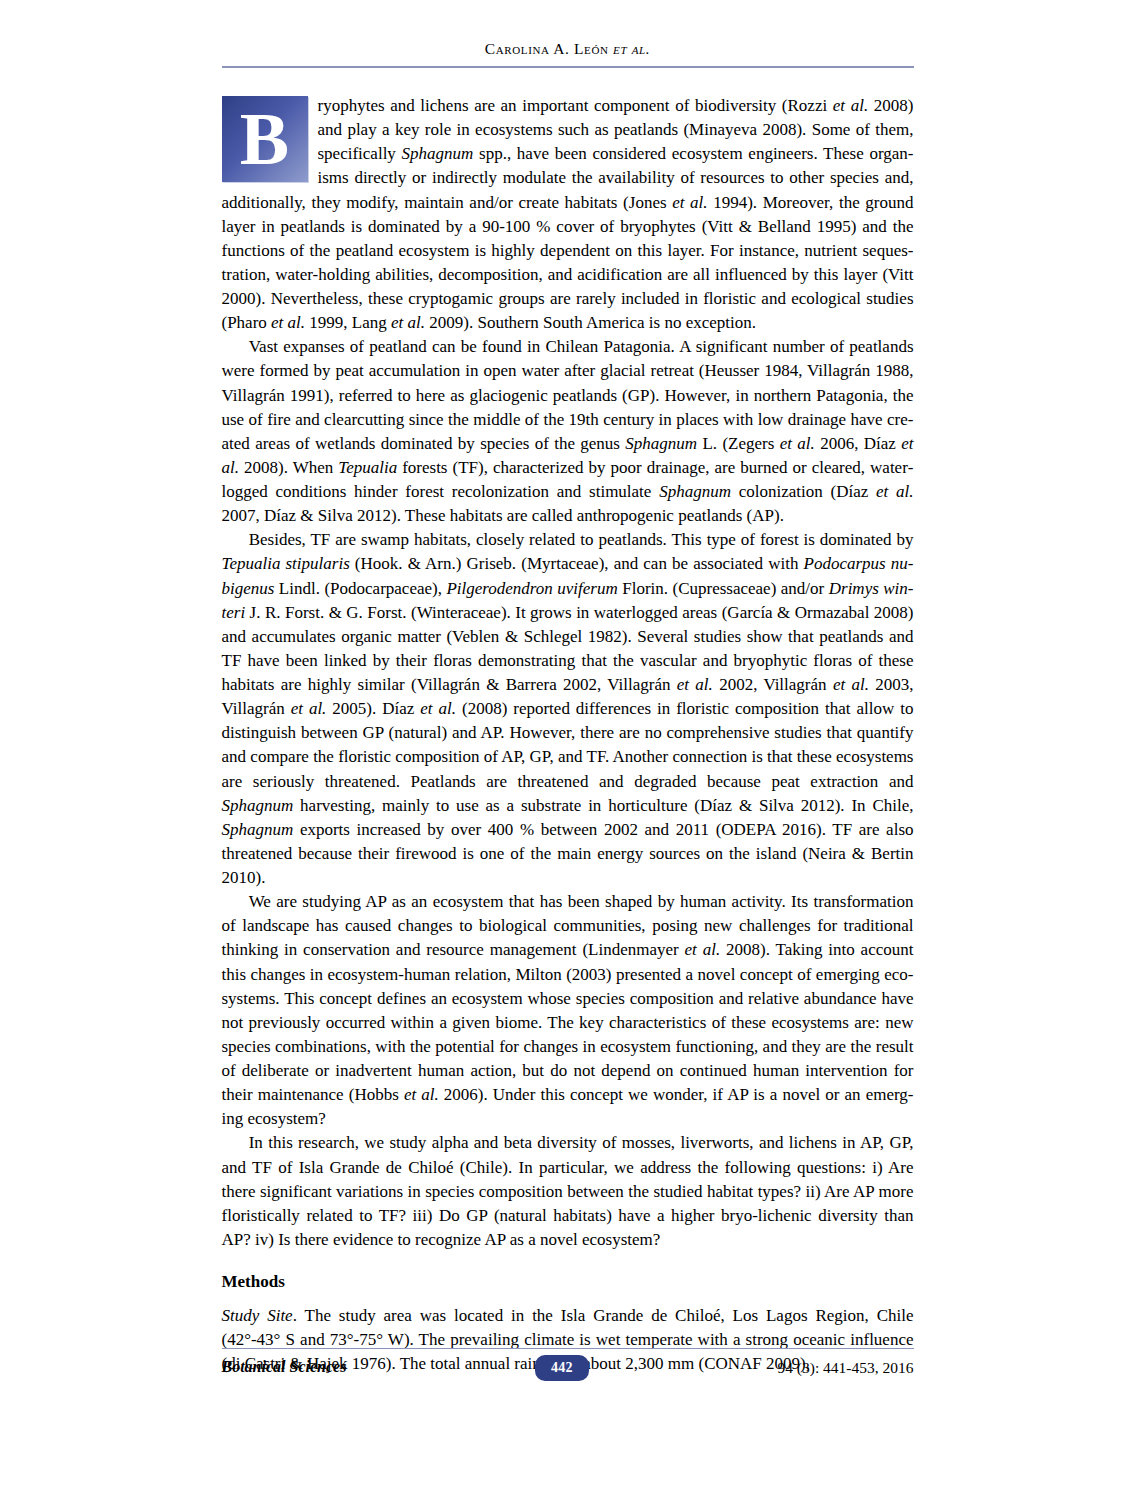Carolina A. León et al.
B
ryophytes and lichens are an important component of biodiversity (Rozzi et al. 2008) and play a key role in ecosystems such as peatlands (Minayeva 2008). Some of them, specifically Sphagnum spp., have been considered ecosystem engineers. These organisms directly or indirectly modulate the availability of resources to other species and, additionally, they modify, maintain and/or create habitats (Jones et al. 1994). Moreover, the ground layer in peatlands is dominated by a 90-100 % cover of bryophytes (Vitt & Belland 1995) and the functions of the peatland ecosystem is highly dependent on this layer. For instance, nutrient sequestration, water-holding abilities, decomposition, and acidification are all influenced by this layer (Vitt 2000). Nevertheless, these cryptogamic groups are rarely included in floristic and ecological studies (Pharo et al. 1999, Lang et al. 2009). Southern South America is no exception.
Vast expanses of peatland can be found in Chilean Patagonia. A significant number of peatlands were formed by peat accumulation in open water after glacial retreat (Heusser 1984, Villagrán 1988, Villagrán 1991), referred to here as glaciogenic peatlands (GP). However, in northern Patagonia, the use of fire and clearcutting since the middle of the 19th century in places with low drainage have created areas of wetlands dominated by species of the genus Sphagnum L. (Zegers et al. 2006, Díaz et al. 2008). When Tepualia forests (TF), characterized by poor drainage, are burned or cleared, waterlogged conditions hinder forest recolonization and stimulate Sphagnum colonization (Díaz et al. 2007, Díaz & Silva 2012). These habitats are called anthropogenic peatlands (AP).
Besides, TF are swamp habitats, closely related to peatlands. This type of forest is dominated by Tepualia stipularis (Hook. & Arn.) Griseb. (Myrtaceae), and can be associated with Podocarpus nubigenus Lindl. (Podocarpaceae), Pilgerodendron uviferum Florin. (Cupressaceae) and/or Drimys winteri J. R. Forst. & G. Forst. (Winteraceae). It grows in waterlogged areas (García & Ormazabal 2008) and accumulates organic matter (Veblen & Schlegel 1982). Several studies show that peatlands and TF have been linked by their floras demonstrating that the vascular and bryophytic floras of these habitats are highly similar (Villagrán & Barrera 2002, Villagrán et al. 2002, Villagrán et al. 2003, Villagrán et al. 2005). Díaz et al. (2008) reported differences in floristic composition that allow to distinguish between GP (natural) and AP. However, there are no comprehensive studies that quantify and compare the floristic composition of AP, GP, and TF. Another connection is that these ecosystems are seriously threatened. Peatlands are threatened and degraded because peat extraction and Sphagnum harvesting, mainly to use as a substrate in horticulture (Díaz & Silva 2012). In Chile, Sphagnum exports increased by over 400 % between 2002 and 2011 (ODEPA 2016). TF are also threatened because their firewood is one of the main energy sources on the island (Neira & Bertin 2010).
We are studying AP as an ecosystem that has been shaped by human activity. Its transformation of landscape has caused changes to biological communities, posing new challenges for traditional thinking in conservation and resource management (Lindenmayer et al. 2008). Taking into account this changes in ecosystem-human relation, Milton (2003) presented a novel concept of emerging ecosystems. This concept defines an ecosystem whose species composition and relative abundance have not previously occurred within a given biome. The key characteristics of these ecosystems are: new species combinations, with the potential for changes in ecosystem functioning, and they are the result of deliberate or inadvertent human action, but do not depend on continued human intervention for their maintenance (Hobbs et al. 2006). Under this concept we wonder, if AP is a novel or an emerging ecosystem?
In this research, we study alpha and beta diversity of mosses, liverworts, and lichens in AP, GP, and TF of Isla Grande de Chiloé (Chile). In particular, we address the following questions: i) Are there significant variations in species composition between the studied habitat types? ii) Are AP more floristically related to TF? iii) Do GP (natural habitats) have a higher bryo-lichenic diversity than AP? iv) Is there evidence to recognize AP as a novel ecosystem?
Methods
Study Site. The study area was located in the Isla Grande de Chiloé, Los Lagos Region, Chile (42°-43° S and 73°-75° W). The prevailing climate is wet temperate with a strong oceanic influence (di Castri & Hajek 1976). The total annual rainfall is about 2,300 mm (CONAF 2009),
Botanical Sciences
442
94 (3): 441-453, 2016